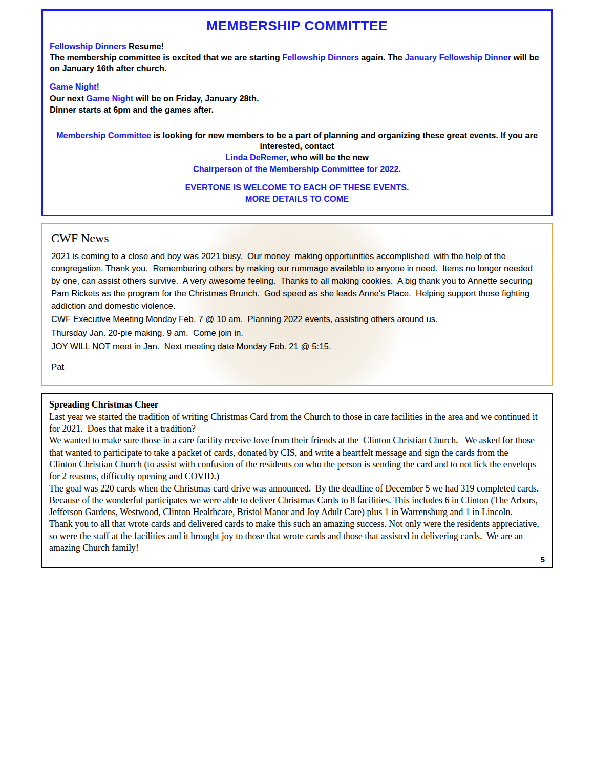MEMBERSHIP COMMITTEE
Fellowship Dinners Resume!
The membership committee is excited that we are starting Fellowship Dinners again. The January Fellowship Dinner will be on January 16th after church.
Game Night!
Our next Game Night will be on Friday, January 28th.
Dinner starts at 6pm and the games after.
Membership Committee is looking for new members to be a part of planning and organizing these great events. If you are interested, contact
Linda DeRemer, who will be the new
Chairperson of the Membership Committee for 2022.
EVERTONE IS WELCOME TO EACH OF THESE EVENTS.
MORE DETAILS TO COME
CWF News
2021 is coming to a close and boy was 2021 busy. Our money making opportunities accomplished with the help of the congregation. Thank you. Remembering others by making our rummage available to anyone in need. Items no longer needed by one, can assist others survive. A very awesome feeling. Thanks to all making cookies. A big thank you to Annette securing Pam Rickets as the program for the Christmas Brunch. God speed as she leads Anne's Place. Helping support those fighting addiction and domestic violence.
CWF Executive Meeting Monday Feb. 7 @ 10 am. Planning 2022 events, assisting others around us.
Thursday Jan. 20-pie making. 9 am. Come join in.
JOY WILL NOT meet in Jan. Next meeting date Monday Feb. 21 @ 5:15.
Pat
Spreading Christmas Cheer
Last year we started the tradition of writing Christmas Card from the Church to those in care facilities in the area and we continued it for 2021. Does that make it a tradition?
We wanted to make sure those in a care facility receive love from their friends at the Clinton Christian Church. We asked for those that wanted to participate to take a packet of cards, donated by CIS, and write a heartfelt message and sign the cards from the Clinton Christian Church (to assist with confusion of the residents on who the person is sending the card and to not lick the envelops for 2 reasons, difficulty opening and COVID.)
The goal was 220 cards when the Christmas card drive was announced. By the deadline of December 5 we had 319 completed cards.
Because of the wonderful participates we were able to deliver Christmas Cards to 8 facilities. This includes 6 in Clinton (The Arbors, Jefferson Gardens, Westwood, Clinton Healthcare, Bristol Manor and Joy Adult Care) plus 1 in Warrensburg and 1 in Lincoln.
Thank you to all that wrote cards and delivered cards to make this such an amazing success. Not only were the residents appreciative, so were the staff at the facilities and it brought joy to those that wrote cards and those that assisted in delivering cards. We are an amazing Church family!
5